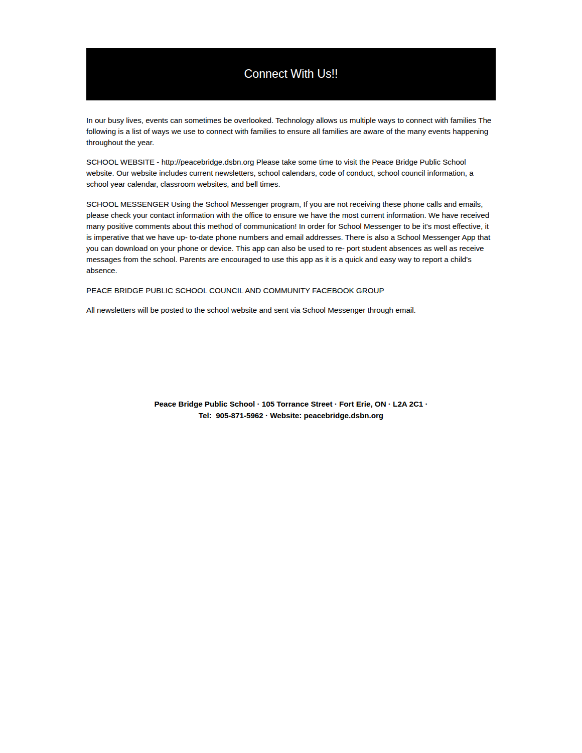Connect With Us!!
In our busy lives, events can sometimes be overlooked. Technology allows us multiple ways to connect with families The following is a list of ways we use to connect with families to ensure all families are aware of the many events happening throughout the year.
SCHOOL WEBSITE - http://peacebridge.dsbn.org Please take some time to visit the Peace Bridge Public School website. Our website includes current newsletters, school calendars, code of conduct, school council information, a school year calendar, classroom websites, and bell times.
SCHOOL MESSENGER Using the School Messenger program, If you are not receiving these phone calls and emails, please check your contact information with the office to ensure we have the most current information. We have received many positive comments about this method of communication! In order for School Messenger to be it's most effective, it is imperative that we have up- to-date phone numbers and email addresses. There is also a School Messenger App that you can download on your phone or device. This app can also be used to re- port student absences as well as receive messages from the school. Parents are encouraged to use this app as it is a quick and easy way to report a child's absence.
PEACE BRIDGE PUBLIC SCHOOL COUNCIL AND COMMUNITY FACEBOOK GROUP
All newsletters will be posted to the school website and sent via School Messenger through email.
Peace Bridge Public School · 105 Torrance Street · Fort Erie, ON · L2A 2C1 ·
Tel: 905-871-5962 · Website: peacebridge.dsbn.org